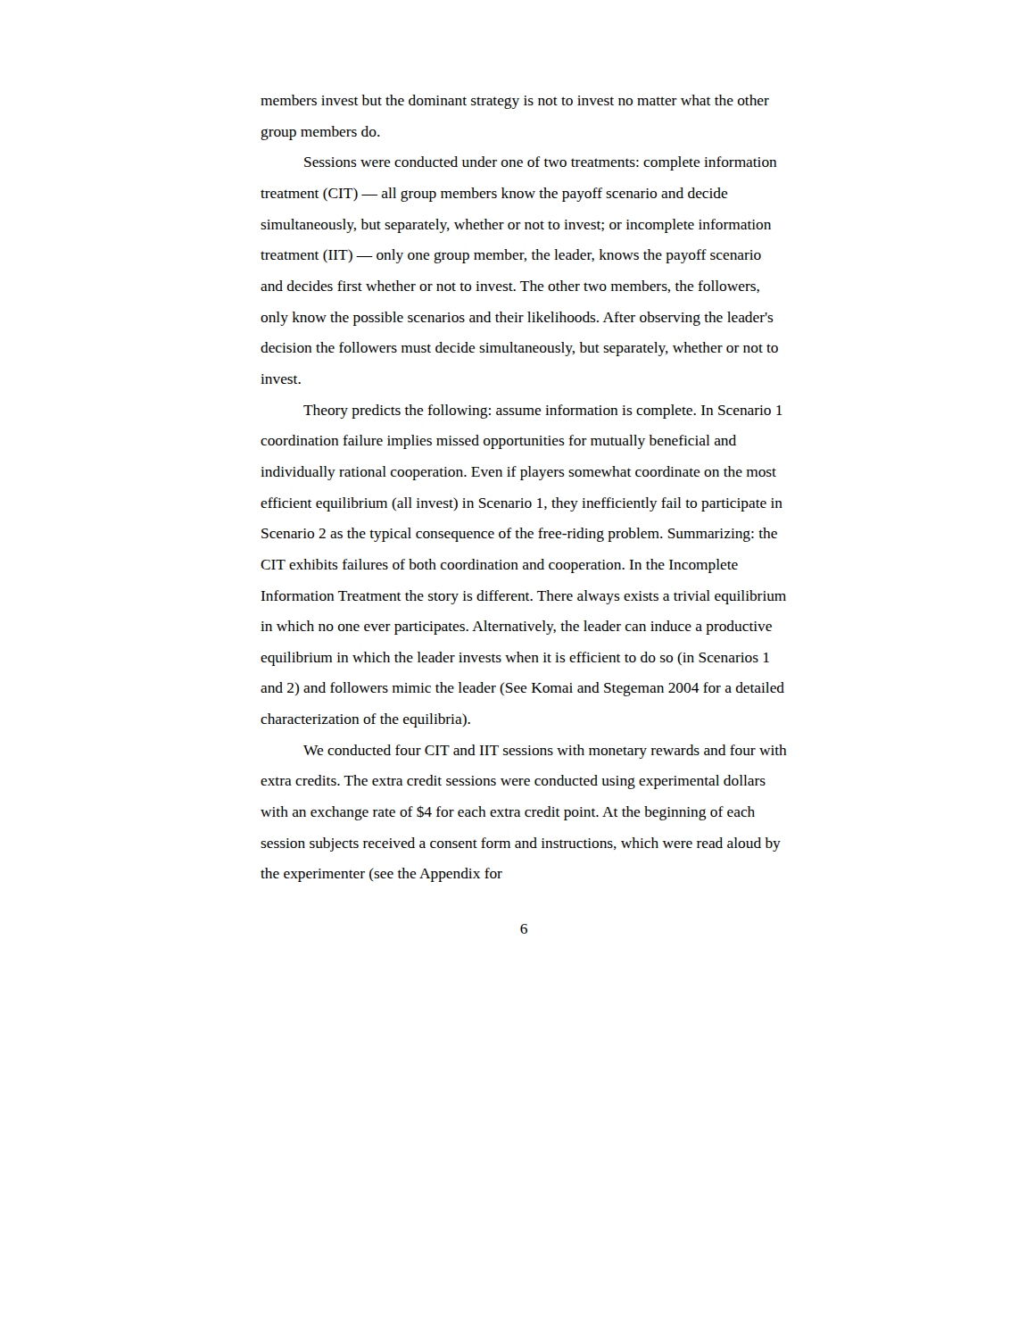members invest but the dominant strategy is not to invest no matter what the other group members do.
Sessions were conducted under one of two treatments: complete information treatment (CIT) — all group members know the payoff scenario and decide simultaneously, but separately, whether or not to invest; or incomplete information treatment (IIT) — only one group member, the leader, knows the payoff scenario and decides first whether or not to invest. The other two members, the followers, only know the possible scenarios and their likelihoods. After observing the leader's decision the followers must decide simultaneously, but separately, whether or not to invest.
Theory predicts the following: assume information is complete. In Scenario 1 coordination failure implies missed opportunities for mutually beneficial and individually rational cooperation. Even if players somewhat coordinate on the most efficient equilibrium (all invest) in Scenario 1, they inefficiently fail to participate in Scenario 2 as the typical consequence of the free-riding problem. Summarizing: the CIT exhibits failures of both coordination and cooperation. In the Incomplete Information Treatment the story is different. There always exists a trivial equilibrium in which no one ever participates. Alternatively, the leader can induce a productive equilibrium in which the leader invests when it is efficient to do so (in Scenarios 1 and 2) and followers mimic the leader (See Komai and Stegeman 2004 for a detailed characterization of the equilibria).
We conducted four CIT and IIT sessions with monetary rewards and four with extra credits. The extra credit sessions were conducted using experimental dollars with an exchange rate of $4 for each extra credit point. At the beginning of each session subjects received a consent form and instructions, which were read aloud by the experimenter (see the Appendix for
6